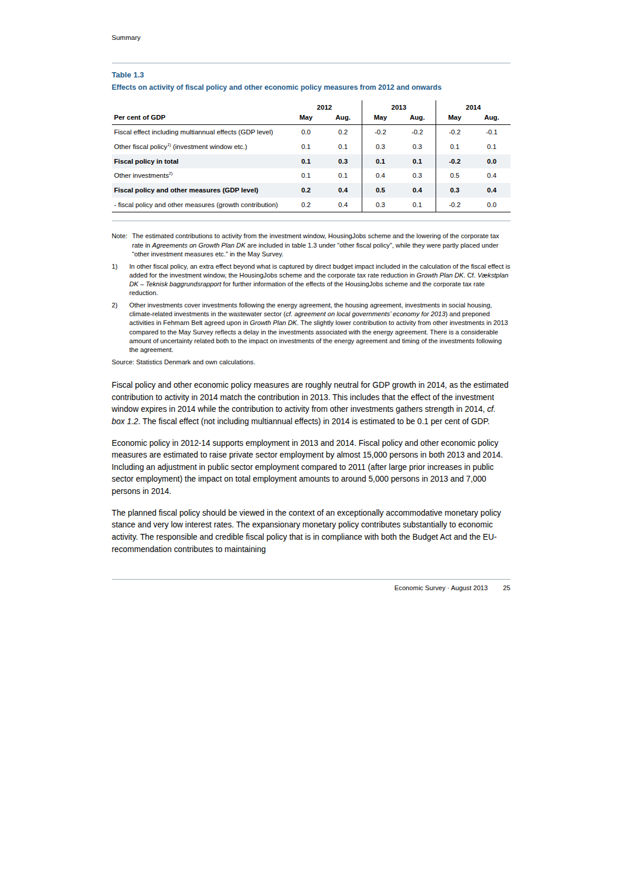Summary
Table 1.3
Effects on activity of fiscal policy and other economic policy measures from 2012 and onwards
| | 2012 | 2013 | 2014 |
| --- | --- | --- | --- |
| Per cent of GDP | May | Aug. | May | Aug. | May | Aug. |
| Fiscal effect including multiannual effects (GDP level) | 0.0 | 0.2 | -0.2 | -0.2 | -0.2 | -0.1 |
| Other fiscal policy 1) (investment window etc.) | 0.1 | 0.1 | 0.3 | 0.3 | 0.1 | 0.1 |
| Fiscal policy in total | 0.1 | 0.3 | 0.1 | 0.1 | -0.2 | 0.0 |
| Other investments 2) | 0.1 | 0.1 | 0.4 | 0.3 | 0.5 | 0.4 |
| Fiscal policy and other measures (GDP level) | 0.2 | 0.4 | 0.5 | 0.4 | 0.3 | 0.4 |
| - fiscal policy and other measures (growth contribution) | 0.2 | 0.4 | 0.3 | 0.1 | -0.2 | 0.0 |
Note:
The estimated contributions to activity from the investment window, HousingJobs scheme and the lowering of the corporate tax rate in Agreements on Growth Plan DK are included in table 1.3 under “other fiscal policy”, while they were partly placed under “other investment measures etc.” in the May Survey.
1)
In other fiscal policy, an extra effect beyond what is captured by direct budget impact included in the calculation of the fiscal effect is added for the investment window, the HousingJobs scheme and the corporate tax rate reduction in Growth Plan DK. Cf. Vækstplan DK – Teknisk baggrundsrapport for further information of the effects of the HousingJobs scheme and the corporate tax rate reduction.
2)
Other investments cover investments following the energy agreement, the housing agreement, investments in social housing, climate-related investments in the wastewater sector (cf. agreement on local governments’ economy for 2013) and preponed activities in Fehmarn Belt agreed upon in Growth Plan DK. The slightly lower contribution to activity from other investments in 2013 compared to the May Survey reflects a delay in the investments associated with the energy agreement. There is a considerable amount of uncertainty related both to the impact on investments of the energy agreement and timing of the investments following the agreement.
Source: Statistics Denmark and own calculations.
Fiscal policy and other economic policy measures are roughly neutral for GDP growth in 2014, as the estimated contribution to activity in 2014 match the contribution in 2013. This includes that the effect of the investment window expires in 2014 while the contribution to activity from other investments gathers strength in 2014, cf. box 1.2. The fiscal effect (not including multiannual effects) in 2014 is estimated to be 0.1 per cent of GDP.
Economic policy in 2012-14 supports employment in 2013 and 2014. Fiscal policy and other economic policy measures are estimated to raise private sector employment by almost 15,000 persons in both 2013 and 2014. Including an adjustment in public sector employment compared to 2011 (after large prior increases in public sector employment) the impact on total employment amounts to around 5,000 persons in 2013 and 7,000 persons in 2014.
The planned fiscal policy should be viewed in the context of an exceptionally accommodative monetary policy stance and very low interest rates. The expansionary monetary policy contributes substantially to economic activity. The responsible and credible fiscal policy that is in compliance with both the Budget Act and the EU-recommendation contributes to maintaining
Economic Survey · August 2013 25